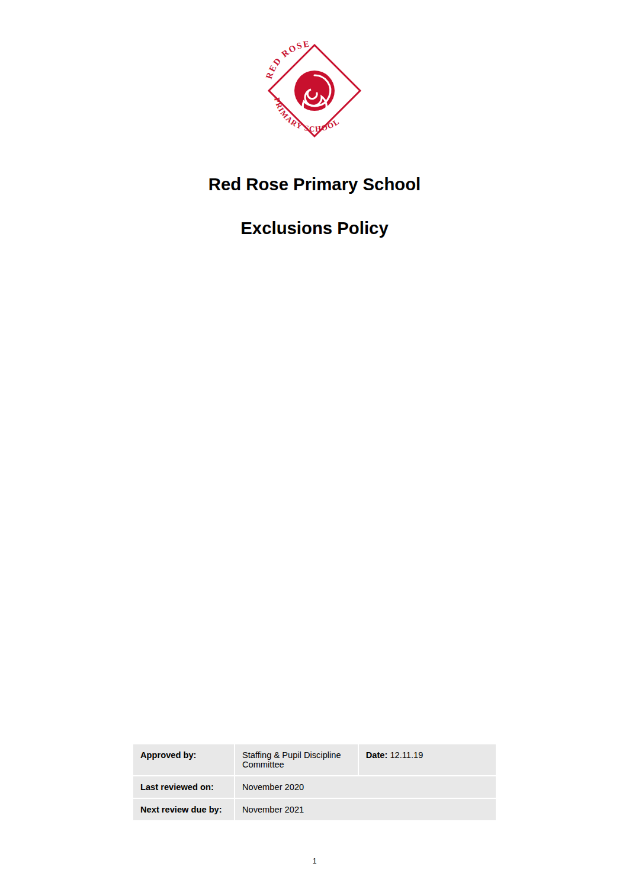Red Rose Primary School logo: a red rose inside a diamond with curved text RED ROSE PRIMARY SCHOOL
Red Rose Primary School
Exclusions Policy
| Approved by: | Staffing & Pupil Discipline Committee | Date: 12.11.19 |
| Last reviewed on: | November 2020 |
| Next review due by: | November 2021 |
1